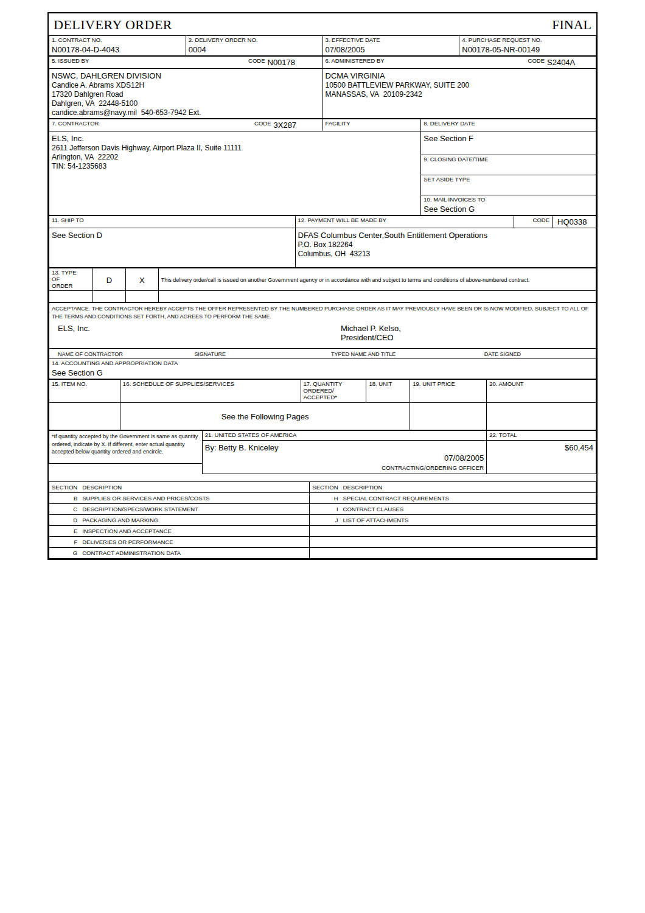| DELIVERY ORDER | FINAL |
| 1. CONTRACT NO. N00178-04-D-4043 | 2. DELIVERY ORDER NO. 0004 | 3. EFFECTIVE DATE 07/08/2005 | 4. PURCHASE REQUEST NO. N00178-05-NR-00149 |
| / 5. ISSUED BY / CODE / N00178 / | / 6. ADMINISTERED BY / CODE / S2404A / |
| NSWC, DAHLGREN DIVISION Candice A. Abrams XDS12H 17320 Dahlgren Road Dahlgren, VA 22448-5100 candice.abrams@navy.mil 540-653-7942 Ext. | DCMA VIRGINIA 10500 BATTLEVIEW PARKWAY, SUITE 200 MANASSAS, VA 20109-2342 |
| / 7. CONTRACTOR / CODE / 3X287 / | FACILITY | 8. DELIVERY DATE |
| ELS, Inc. 2611 Jefferson Davis Highway, Airport Plaza II, Suite 11111 Arlington, VA 22202 TIN: 54-1235683 | See Section F |
| 9. CLOSING DATE/TIME |
| SET ASIDE TYPE |
| 10. MAIL INVOICES TO See Section G |
| 11. SHIP TO | 12. PAYMENT WILL BE MADE BY | CODE | HQ0338 |
| See Section D | DFAS Columbus Center,South Entitlement Operations P.O. Box 182264 Columbus, OH 43213 |
| 13. TYPE OF ORDER | D | X | This delivery order/call is issued on another Government agency or in accordance with and subject to terms and conditions of above-numbered contract. |
| ACCEPTANCE. THE CONTRACTOR HEREBY ACCEPTS THE OFFER REPRESENTED BY THE NUMBERED PURCHASE ORDER AS IT MAY PREVIOUSLY HAVE BEEN OR IS NOW MODIFIED, SUBJECT TO ALL OF THE TERMS AND CONDITIONS SET FORTH, AND AGREES TO PERFORM THE SAME. |
| ELS, Inc. | Michael P. Kelso, President/CEO |
| NAME OF CONTRACTOR | SIGNATURE | TYPED NAME AND TITLE | DATE SIGNED |
| 14. ACCOUNTING AND APPROPRIATION DATA See Section G |
| 15. ITEM NO. | 16. SCHEDULE OF SUPPLIES/SERVICES | 17. QUANTITY ORDERED/ ACCEPTED* | 18. UNIT | 19. UNIT PRICE | 20. AMOUNT |
| | See the Following Pages | | |
| *If quantity accepted by the Government is same as quantity ordered, indicate by X. If different, enter actual quantity accepted below quantity ordered and encircle. | 21. UNITED STATES OF AMERICA | 22. TOTAL |
| By: Betty B. Kniceley | 07/08/2005 | $60,454 |
| | CONTRACTING/ORDERING OFFICER |
| SECTION | DESCRIPTION | SECTION | DESCRIPTION |
| B | SUPPLIES OR SERVICES AND PRICES/COSTS | H | SPECIAL CONTRACT REQUIREMENTS |
| C | DESCRIPTION/SPECS/WORK STATEMENT | I | CONTRACT CLAUSES |
| D | PACKAGING AND MARKING | J | LIST OF ATTACHMENTS |
| E | INSPECTION AND ACCEPTANCE | | |
| F | DELIVERIES OR PERFORMANCE | | |
| G | CONTRACT ADMINISTRATION DATA | | |